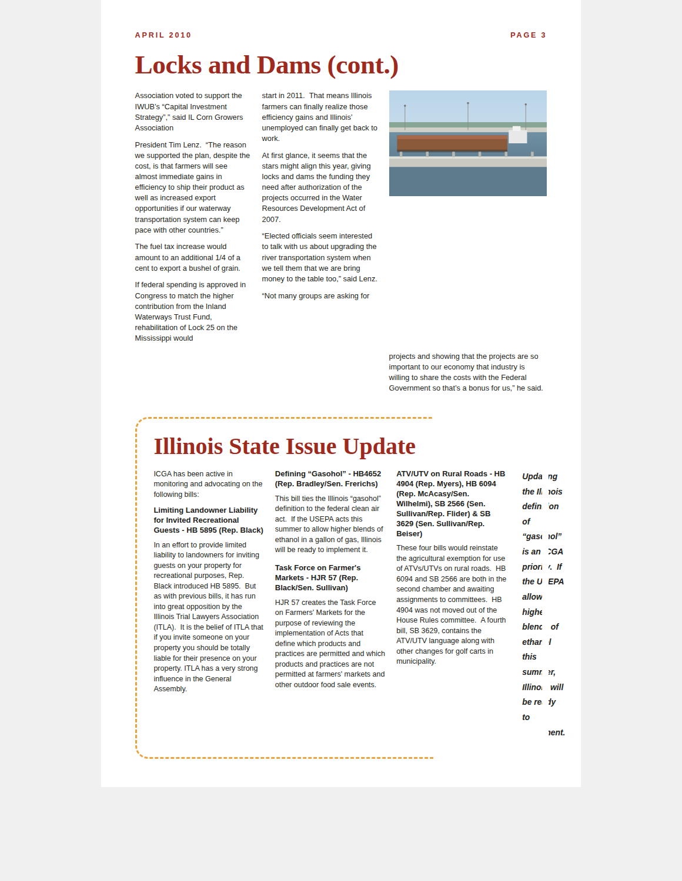APRIL 2010 PAGE 3
Locks and Dams (cont.)
Association voted to support the IWUB’s “Capital Investment Strategy”,” said IL Corn Growers Association
President Tim Lenz. “The reason we supported the plan, despite the cost, is that farmers will see almost immediate gains in efficiency to ship their product as well as increased export opportunities if our waterway transportation system can keep pace with other countries.”
The fuel tax increase would amount to an additional 1/4 of a cent to export a bushel of grain.
If federal spending is approved in Congress to match the higher contribution from the Inland Waterways Trust Fund, rehabilitation of Lock 25 on the Mississippi would
start in 2011. That means Illinois farmers can finally realize those efficiency gains and Illinois’ unemployed can finally get back to work.
At first glance, it seems that the stars might align this year, giving locks and dams the funding they need after authorization of the projects occurred in the Water Resources Development Act of 2007.
“Elected officials seem interested to talk with us about upgrading the river transportation system when we tell them that we are bring money to the table too,” said Lenz.
“Not many groups are asking for
projects and showing that the projects are so important to our economy that industry is willing to share the costs with the Federal Government so that’s a bonus for us,” he said.
Illinois State Issue Update
ICGA has been active in monitoring and advocating on the following bills:
Limiting Landowner Liability for Invited Recreational Guests - HB 5895 (Rep. Black)
In an effort to provide limited liability to landowners for inviting guests on your property for recreational purposes, Rep. Black introduced HB 5895. But as with previous bills, it has run into great opposition by the Illinois Trial Lawyers Association (ITLA). It is the belief of ITLA that if you invite someone on your property you should be totally liable for their presence on your property. ITLA has a very strong influence in the General Assembly.
Defining “Gasohol” - HB4652 (Rep. Bradley/Sen. Frerichs)
This bill ties the Illinois “gasohol” definition to the federal clean air act. If the USEPA acts this summer to allow higher blends of ethanol in a gallon of gas, Illinois will be ready to implement it.
Task Force on Farmer's Markets - HJR 57 (Rep. Black/Sen. Sullivan)
HJR 57 creates the Task Force on Farmers' Markets for the purpose of reviewing the implementation of Acts that define which products and practices are permitted and which products and practices are not permitted at farmers' markets and other outdoor food sale events.
ATV/UTV on Rural Roads - HB 4904 (Rep. Myers), HB 6094 (Rep. McAcasy/Sen. Wilhelmi), SB 2566 (Sen. Sullivan/Rep. Flider) & SB 3629 (Sen. Sullivan/Rep. Beiser)
These four bills would reinstate the agricultural exemption for use of ATVs/UTVs on rural roads. HB 6094 and SB 2566 are both in the second chamber and awaiting assignments to committees. HB 4904 was not moved out of the House Rules committee. A fourth bill, SB 3629, contains the ATV/UTV language along with other changes for golf carts in municipality.
Updating the Illinois definition of “gasohol” is an ICGA priority. If the USEPA allows higher blends of ethanol this summer, Illinois will be ready to implement.